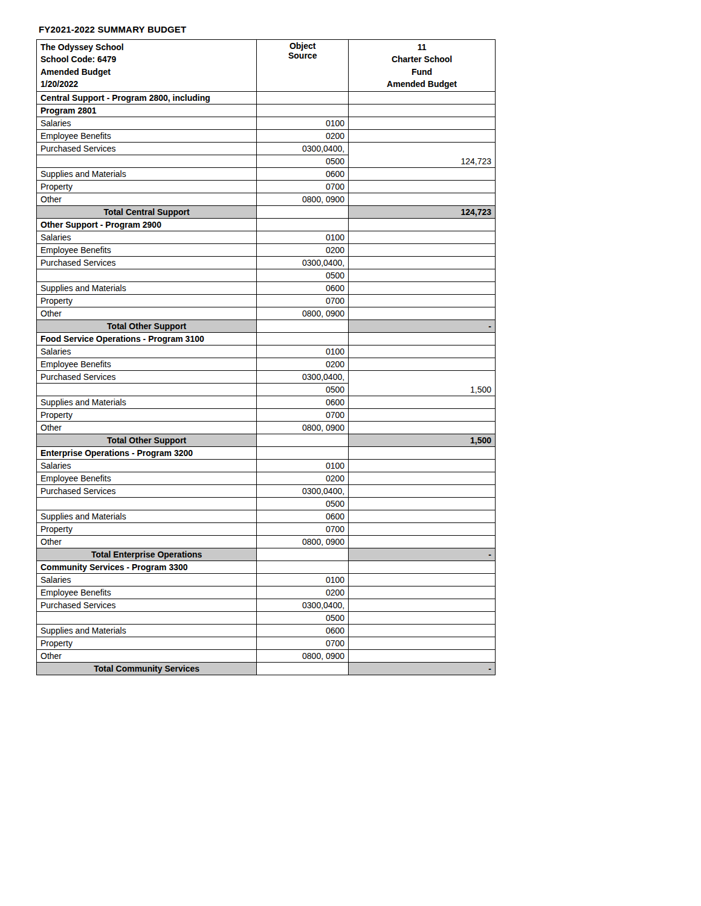FY2021-2022 SUMMARY BUDGET
| The Odyssey School School Code: 6479 Amended Budget 1/20/2022 | Object Source | 11 Charter School Fund Amended Budget |
| Central Support - Program 2800, including | | |
| Program 2801 | | |
| Salaries | 0100 | |
| Employee Benefits | 0200 | |
| Purchased Services | 0300,0400, | 124,723 |
| | 0500 |
| Supplies and Materials | 0600 | |
| Property | 0700 | |
| Other | 0800, 0900 | |
| Total Central Support | | 124,723 |
| Other Support - Program 2900 | | |
| Salaries | 0100 | |
| Employee Benefits | 0200 | |
| Purchased Services | 0300,0400, | |
| | 0500 | |
| Supplies and Materials | 0600 | |
| Property | 0700 | |
| Other | 0800, 0900 | |
| Total Other Support | | - |
| Food Service Operations - Program 3100 | | |
| Salaries | 0100 | |
| Employee Benefits | 0200 | |
| Purchased Services | 0300,0400, | 1,500 |
| | 0500 |
| Supplies and Materials | 0600 | |
| Property | 0700 | |
| Other | 0800, 0900 | |
| Total Other Support | | 1,500 |
| Enterprise Operations - Program 3200 | | |
| Salaries | 0100 | |
| Employee Benefits | 0200 | |
| Purchased Services | 0300,0400, | |
| | 0500 | |
| Supplies and Materials | 0600 | |
| Property | 0700 | |
| Other | 0800, 0900 | |
| Total Enterprise Operations | | - |
| Community Services - Program 3300 | | |
| Salaries | 0100 | |
| Employee Benefits | 0200 | |
| Purchased Services | 0300,0400, | |
| | 0500 | |
| Supplies and Materials | 0600 | |
| Property | 0700 | |
| Other | 0800, 0900 | |
| Total Community Services | | - |